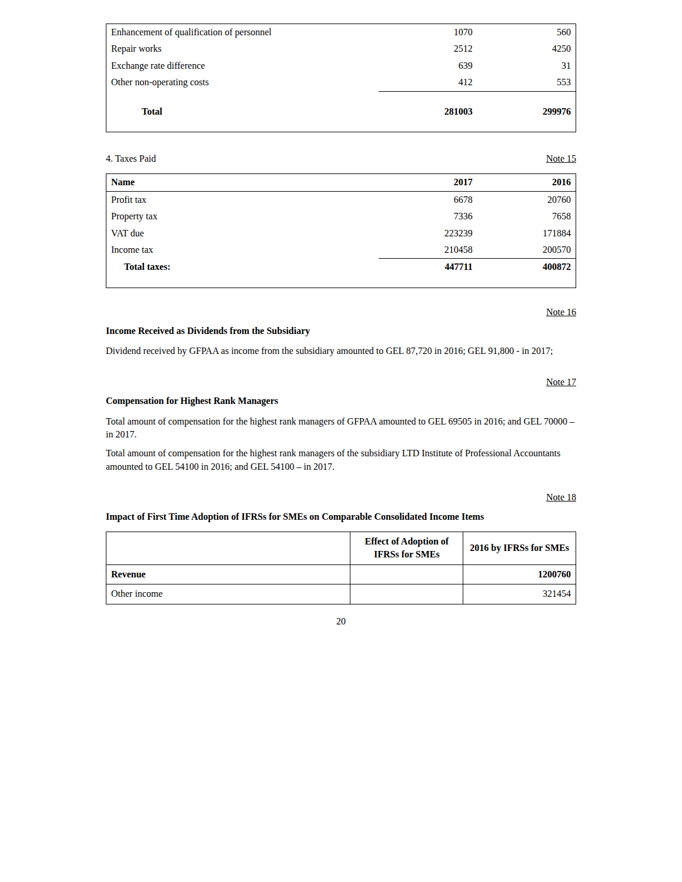| Enhancement of qualification of personnel | 1070 | 560 |
| Repair works | 2512 | 4250 |
| Exchange rate difference | 639 | 31 |
| Other non-operating costs | 412 | 553 |
| Total | 281003 | 299976 |
4. Taxes Paid Note 15
| Name | 2017 | 2016 |
| --- | --- | --- |
| Profit tax | 6678 | 20760 |
| Property tax | 7336 | 7658 |
| VAT due | 223239 | 171884 |
| Income tax | 210458 | 200570 |
| Total taxes: | 447711 | 400872 |
Note 16
Income Received as Dividends from the Subsidiary
Dividend received by GFPAA as income from the subsidiary amounted to GEL 87,720 in 2016; GEL 91,800 - in 2017;
Note 17
Compensation for Highest Rank Managers
Total amount of compensation for the highest rank managers of GFPAA amounted to GEL 69505 in 2016; and GEL 70000 – in 2017.
Total amount of compensation for the highest rank managers of the subsidiary LTD Institute of Professional Accountants amounted to GEL 54100 in 2016; and GEL 54100 – in 2017.
Note 18
Impact of First Time Adoption of IFRSs for SMEs on Comparable Consolidated Income Items
| | Effect of Adoption of IFRSs for SMEs | 2016 by IFRSs for SMEs |
| --- | --- | --- |
| Revenue | | 1200760 |
| Other income | | 321454 |
20